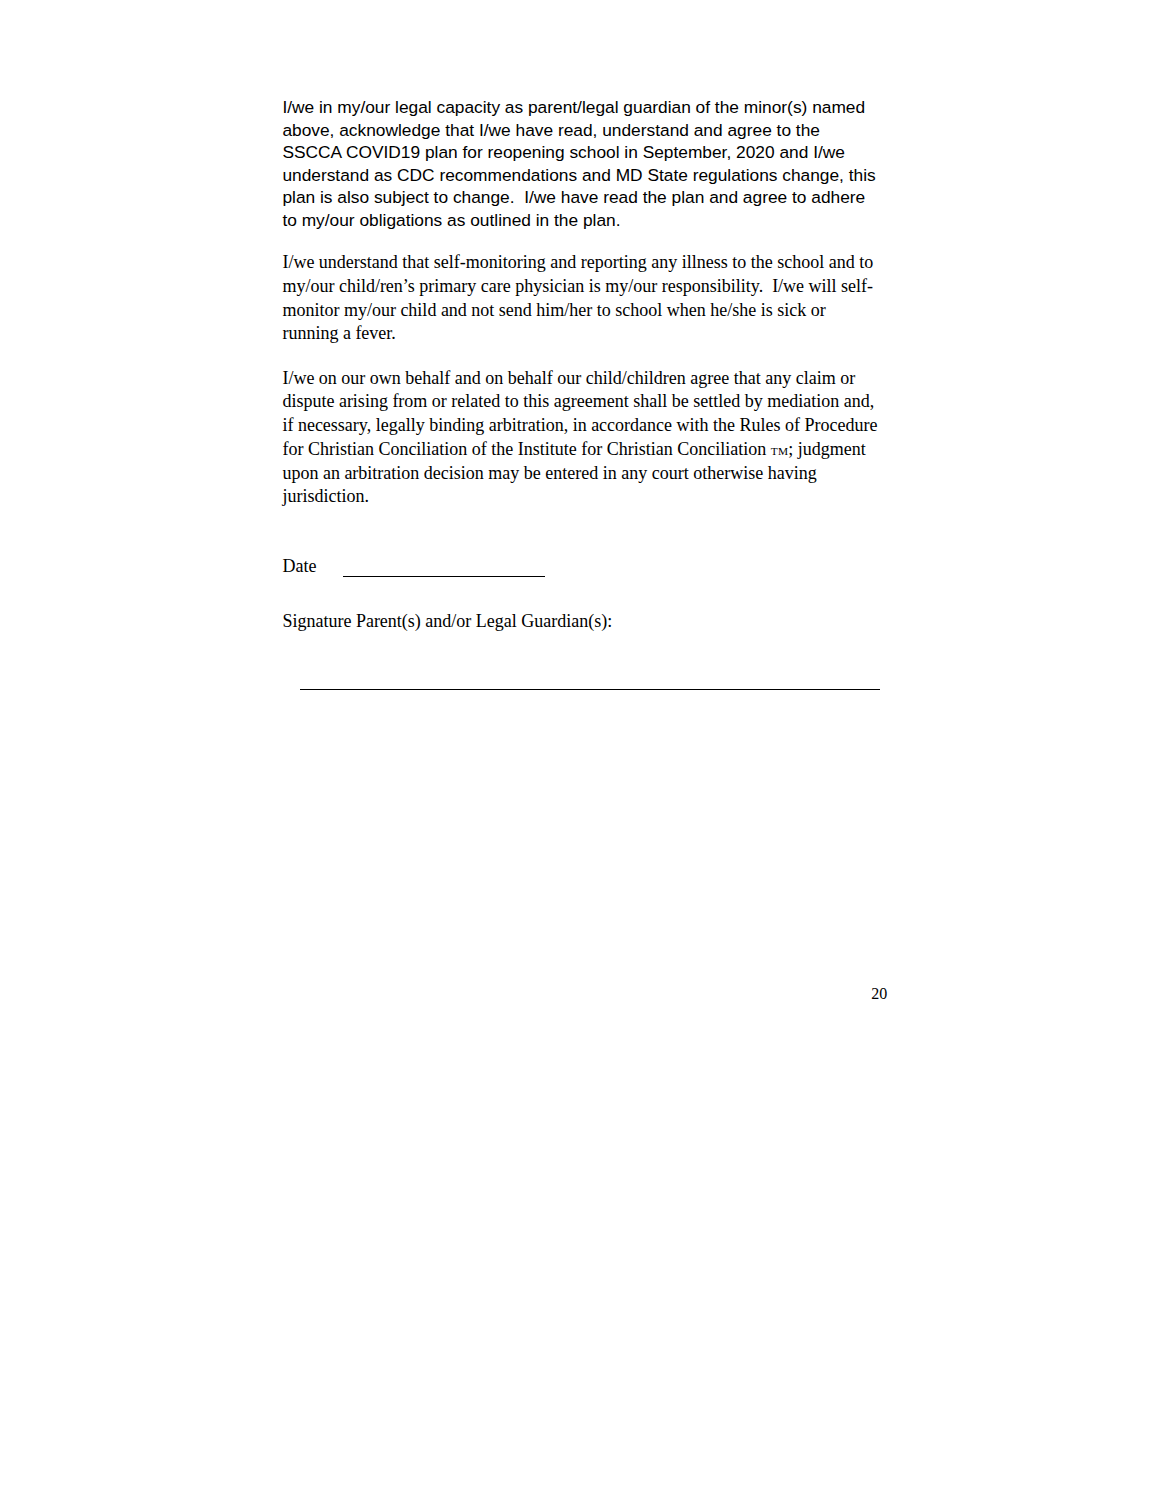I/we in my/our legal capacity as parent/legal guardian of the minor(s) named above, acknowledge that I/we have read, understand and agree to the SSCCA COVID19 plan for reopening school in September, 2020 and I/we understand as CDC recommendations and MD State regulations change, this plan is also subject to change. I/we have read the plan and agree to adhere to my/our obligations as outlined in the plan.
I/we understand that self-monitoring and reporting any illness to the school and to my/our child/ren’s primary care physician is my/our responsibility. I/we will self-monitor my/our child and not send him/her to school when he/she is sick or running a fever.
I/we on our own behalf and on behalf our child/children agree that any claim or dispute arising from or related to this agreement shall be settled by mediation and, if necessary, legally binding arbitration, in accordance with the Rules of Procedure for Christian Conciliation of the Institute for Christian Conciliation TM; judgment upon an arbitration decision may be entered in any court otherwise having jurisdiction.
Date
Signature Parent(s) and/or Legal Guardian(s):
20